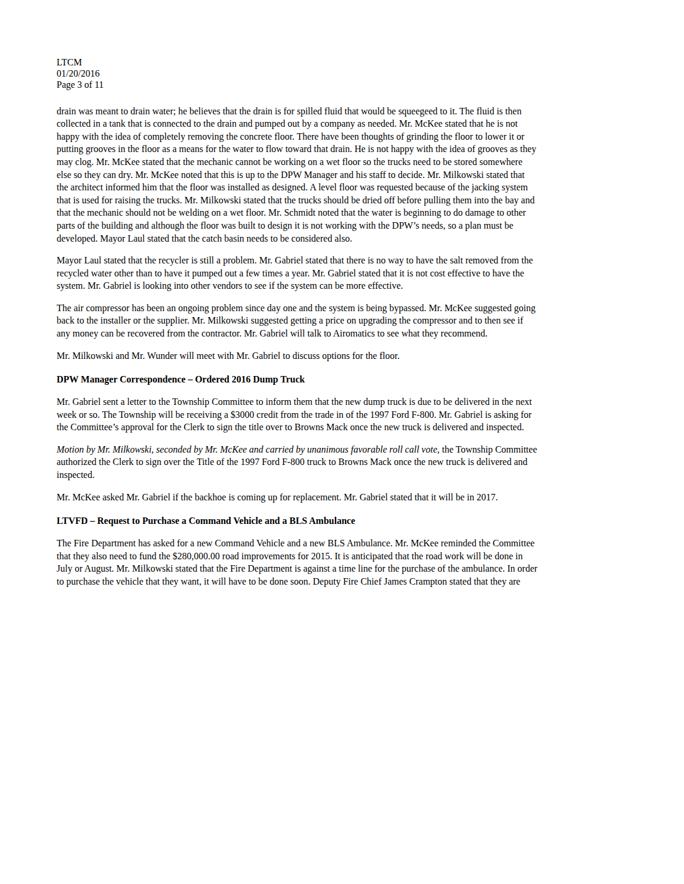LTCM
01/20/2016
Page 3 of 11
drain was meant to drain water; he believes that the drain is for spilled fluid that would be squeegeed to it. The fluid is then collected in a tank that is connected to the drain and pumped out by a company as needed. Mr. McKee stated that he is not happy with the idea of completely removing the concrete floor. There have been thoughts of grinding the floor to lower it or putting grooves in the floor as a means for the water to flow toward that drain. He is not happy with the idea of grooves as they may clog. Mr. McKee stated that the mechanic cannot be working on a wet floor so the trucks need to be stored somewhere else so they can dry. Mr. McKee noted that this is up to the DPW Manager and his staff to decide. Mr. Milkowski stated that the architect informed him that the floor was installed as designed. A level floor was requested because of the jacking system that is used for raising the trucks. Mr. Milkowski stated that the trucks should be dried off before pulling them into the bay and that the mechanic should not be welding on a wet floor. Mr. Schmidt noted that the water is beginning to do damage to other parts of the building and although the floor was built to design it is not working with the DPW’s needs, so a plan must be developed. Mayor Laul stated that the catch basin needs to be considered also.
Mayor Laul stated that the recycler is still a problem. Mr. Gabriel stated that there is no way to have the salt removed from the recycled water other than to have it pumped out a few times a year. Mr. Gabriel stated that it is not cost effective to have the system. Mr. Gabriel is looking into other vendors to see if the system can be more effective.
The air compressor has been an ongoing problem since day one and the system is being bypassed. Mr. McKee suggested going back to the installer or the supplier. Mr. Milkowski suggested getting a price on upgrading the compressor and to then see if any money can be recovered from the contractor. Mr. Gabriel will talk to Airomatics to see what they recommend.
Mr. Milkowski and Mr. Wunder will meet with Mr. Gabriel to discuss options for the floor.
DPW Manager Correspondence – Ordered 2016 Dump Truck
Mr. Gabriel sent a letter to the Township Committee to inform them that the new dump truck is due to be delivered in the next week or so. The Township will be receiving a $3000 credit from the trade in of the 1997 Ford F-800. Mr. Gabriel is asking for the Committee’s approval for the Clerk to sign the title over to Browns Mack once the new truck is delivered and inspected.
Motion by Mr. Milkowski, seconded by Mr. McKee and carried by unanimous favorable roll call vote, the Township Committee authorized the Clerk to sign over the Title of the 1997 Ford F-800 truck to Browns Mack once the new truck is delivered and inspected.
Mr. McKee asked Mr. Gabriel if the backhoe is coming up for replacement. Mr. Gabriel stated that it will be in 2017.
LTVFD – Request to Purchase a Command Vehicle and a BLS Ambulance
The Fire Department has asked for a new Command Vehicle and a new BLS Ambulance. Mr. McKee reminded the Committee that they also need to fund the $280,000.00 road improvements for 2015. It is anticipated that the road work will be done in July or August. Mr. Milkowski stated that the Fire Department is against a time line for the purchase of the ambulance. In order to purchase the vehicle that they want, it will have to be done soon. Deputy Fire Chief James Crampton stated that they are